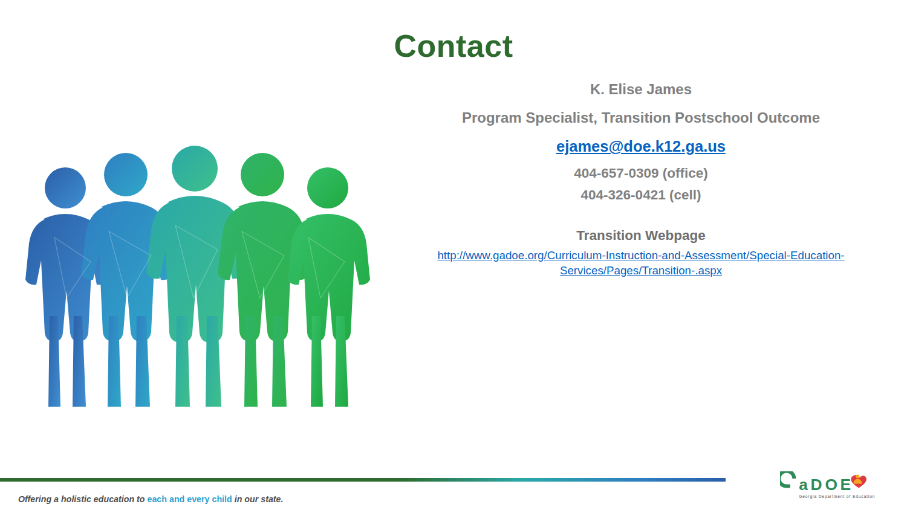Contact
K. Elise James
Program Specialist, Transition Postschool Outcome
ejames@doe.k12.ga.us
404-657-0309 (office)
404-326-0421 (cell)
Transition Webpage
http://www.gadoe.org/Curriculum-Instruction-and-Assessment/Special-Education-Services/Pages/Transition-.aspx
Offering a holistic education to each and every child in our state.
a D O E Georgia Department of Education